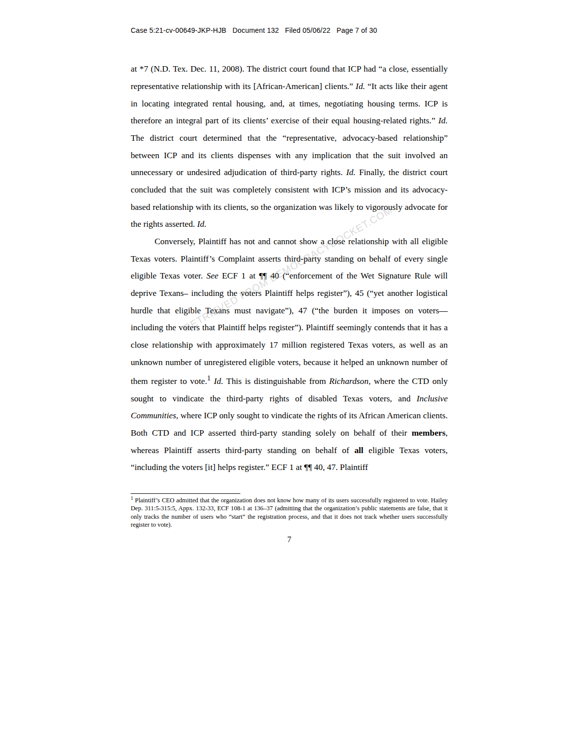Case 5:21-cv-00649-JKP-HJB Document 132 Filed 05/06/22 Page 7 of 30
RETRIEVED FROM DEMOCRACYDOCKET.COM
at *7 (N.D. Tex. Dec. 11, 2008). The district court found that ICP had “a close, essentially representative relationship with its [African-American] clients.” Id. “It acts like their agent in locating integrated rental housing, and, at times, negotiating housing terms. ICP is therefore an integral part of its clients’ exercise of their equal housing-related rights.” Id. The district court determined that the “representative, advocacy-based relationship” between ICP and its clients dispenses with any implication that the suit involved an unnecessary or undesired adjudication of third-party rights. Id. Finally, the district court concluded that the suit was completely consistent with ICP’s mission and its advocacy-based relationship with its clients, so the organization was likely to vigorously advocate for the rights asserted. Id.
Conversely, Plaintiff has not and cannot show a close relationship with all eligible Texas voters. Plaintiff’s Complaint asserts third-party standing on behalf of every single eligible Texas voter. See ECF 1 at ¶¶ 40 (“enforcement of the Wet Signature Rule will deprive Texans– including the voters Plaintiff helps register”), 45 (“yet another logistical hurdle that eligible Texans must navigate”), 47 (“the burden it imposes on voters—including the voters that Plaintiff helps register”). Plaintiff seemingly contends that it has a close relationship with approximately 17 million registered Texas voters, as well as an unknown number of unregistered eligible voters, because it helped an unknown number of them register to vote.1 Id. This is distinguishable from Richardson, where the CTD only sought to vindicate the third-party rights of disabled Texas voters, and Inclusive Communities, where ICP only sought to vindicate the rights of its African American clients. Both CTD and ICP asserted third-party standing solely on behalf of their members, whereas Plaintiff asserts third-party standing on behalf of all eligible Texas voters, “including the voters [it] helps register.” ECF 1 at ¶¶ 40, 47. Plaintiff
1 Plaintiff’s CEO admitted that the organization does not know how many of its users successfully registered to vote. Hailey Dep. 311:5-315:5, Appx. 132-33, ECF 108-1 at 136–37 (admitting that the organization’s public statements are false, that it only tracks the number of users who “start” the registration process, and that it does not track whether users successfully register to vote).
7